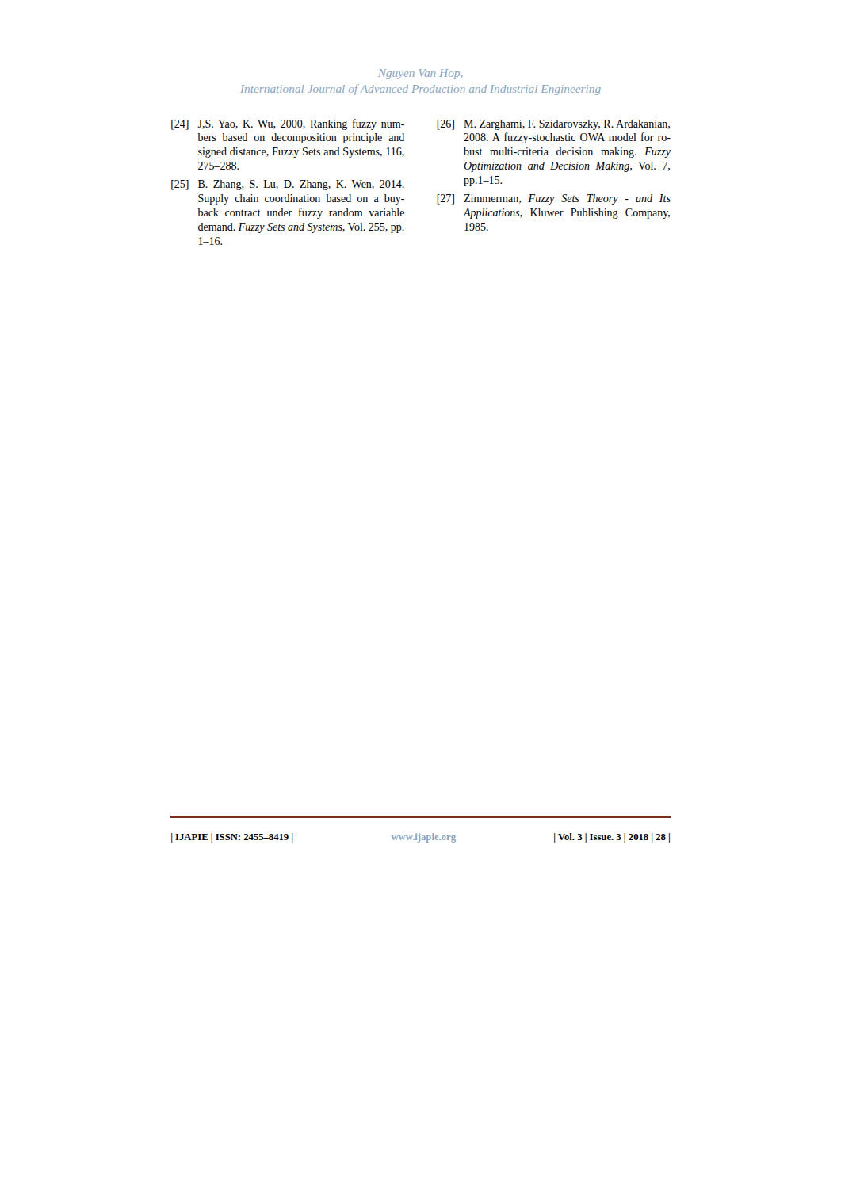Nguyen Van Hop, International Journal of Advanced Production and Industrial Engineering
[24] J,S. Yao, K. Wu, 2000, Ranking fuzzy numbers based on decomposition principle and signed distance, Fuzzy Sets and Systems, 116, 275–288.
[25] B. Zhang, S. Lu, D. Zhang, K. Wen, 2014. Supply chain coordination based on a buyback contract under fuzzy random variable demand. Fuzzy Sets and Systems, Vol. 255, pp. 1–16.
[26] M. Zarghami, F. Szidarovszky, R. Ardakanian, 2008. A fuzzy-stochastic OWA model for robust multi-criteria decision making. Fuzzy Optimization and Decision Making, Vol. 7, pp.1–15.
[27] Zimmerman, Fuzzy Sets Theory - and Its Applications, Kluwer Publishing Company, 1985.
| IJAPIE | ISSN: 2455–8419 | www.ijapie.org | Vol. 3 | Issue. 3 | 2018 | 28 |